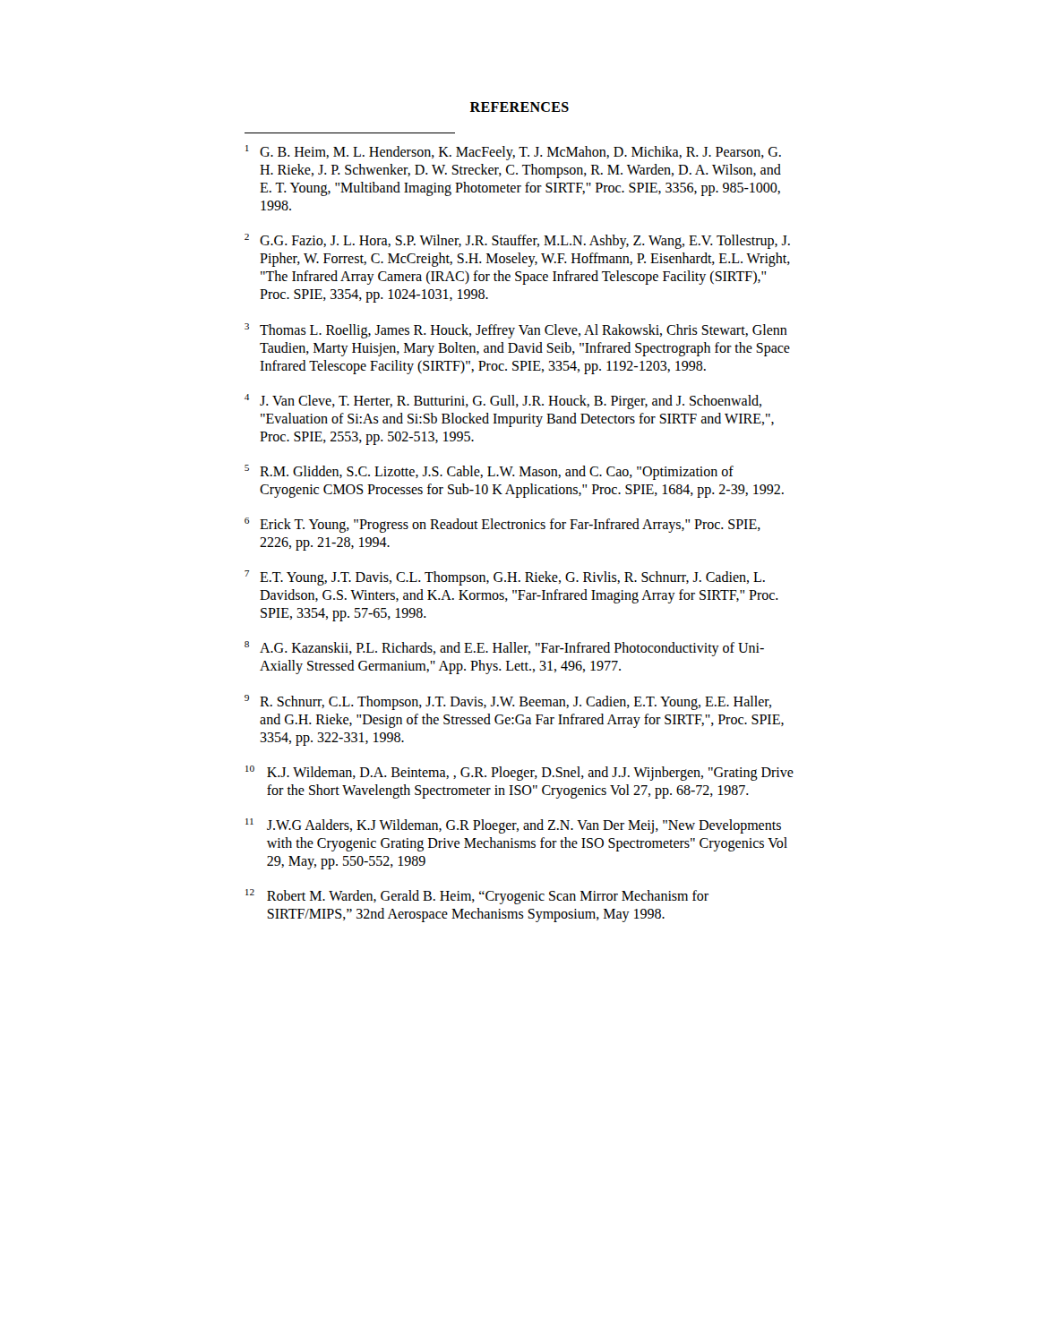REFERENCES
1 G. B. Heim, M. L. Henderson, K. MacFeely, T. J. McMahon, D. Michika, R. J. Pearson, G. H. Rieke, J. P. Schwenker, D. W. Strecker, C. Thompson, R. M. Warden, D. A. Wilson, and E. T. Young, "Multiband Imaging Photometer for SIRTF," Proc. SPIE, 3356, pp. 985-1000, 1998.
2 G.G. Fazio, J. L. Hora, S.P. Wilner, J.R. Stauffer, M.L.N. Ashby, Z. Wang, E.V. Tollestrup, J. Pipher, W. Forrest, C. McCreight, S.H. Moseley, W.F. Hoffmann, P. Eisenhardt, E.L. Wright, "The Infrared Array Camera (IRAC) for the Space Infrared Telescope Facility (SIRTF)," Proc. SPIE, 3354, pp. 1024-1031, 1998.
3 Thomas L. Roellig, James R. Houck, Jeffrey Van Cleve, Al Rakowski, Chris Stewart, Glenn Taudien, Marty Huisjen, Mary Bolten, and David Seib, "Infrared Spectrograph for the Space Infrared Telescope Facility (SIRTF)", Proc. SPIE, 3354, pp. 1192-1203, 1998.
4 J. Van Cleve, T. Herter, R. Butturini, G. Gull, J.R. Houck, B. Pirger, and J. Schoenwald, "Evaluation of Si:As and Si:Sb Blocked Impurity Band Detectors for SIRTF and WIRE,", Proc. SPIE, 2553, pp. 502-513, 1995.
5 R.M. Glidden, S.C. Lizotte, J.S. Cable, L.W. Mason, and C. Cao, "Optimization of Cryogenic CMOS Processes for Sub-10 K Applications," Proc. SPIE, 1684, pp. 2-39, 1992.
6 Erick T. Young, "Progress on Readout Electronics for Far-Infrared Arrays," Proc. SPIE, 2226, pp. 21-28, 1994.
7 E.T. Young, J.T. Davis, C.L. Thompson, G.H. Rieke, G. Rivlis, R. Schnurr, J. Cadien, L. Davidson, G.S. Winters, and K.A. Kormos, "Far-Infrared Imaging Array for SIRTF," Proc. SPIE, 3354, pp. 57-65, 1998.
8 A.G. Kazanskii, P.L. Richards, and E.E. Haller, "Far-Infrared Photoconductivity of Uni-Axially Stressed Germanium," App. Phys. Lett., 31, 496, 1977.
9 R. Schnurr, C.L. Thompson, J.T. Davis, J.W. Beeman, J. Cadien, E.T. Young, E.E. Haller, and G.H. Rieke, "Design of the Stressed Ge:Ga Far Infrared Array for SIRTF,", Proc. SPIE, 3354, pp. 322-331, 1998.
10 K.J. Wildeman, D.A. Beintema, , G.R. Ploeger, D.Snel, and J.J. Wijnbergen, "Grating Drive for the Short Wavelength Spectrometer in ISO" Cryogenics Vol 27, pp. 68-72, 1987.
11 J.W.G Aalders, K.J Wildeman, G.R Ploeger, and Z.N. Van Der Meij, "New Developments with the Cryogenic Grating Drive Mechanisms for the ISO Spectrometers" Cryogenics Vol 29, May, pp. 550-552, 1989
12 Robert M. Warden, Gerald B. Heim, “Cryogenic Scan Mirror Mechanism for SIRTF/MIPS,” 32nd Aerospace Mechanisms Symposium, May 1998.